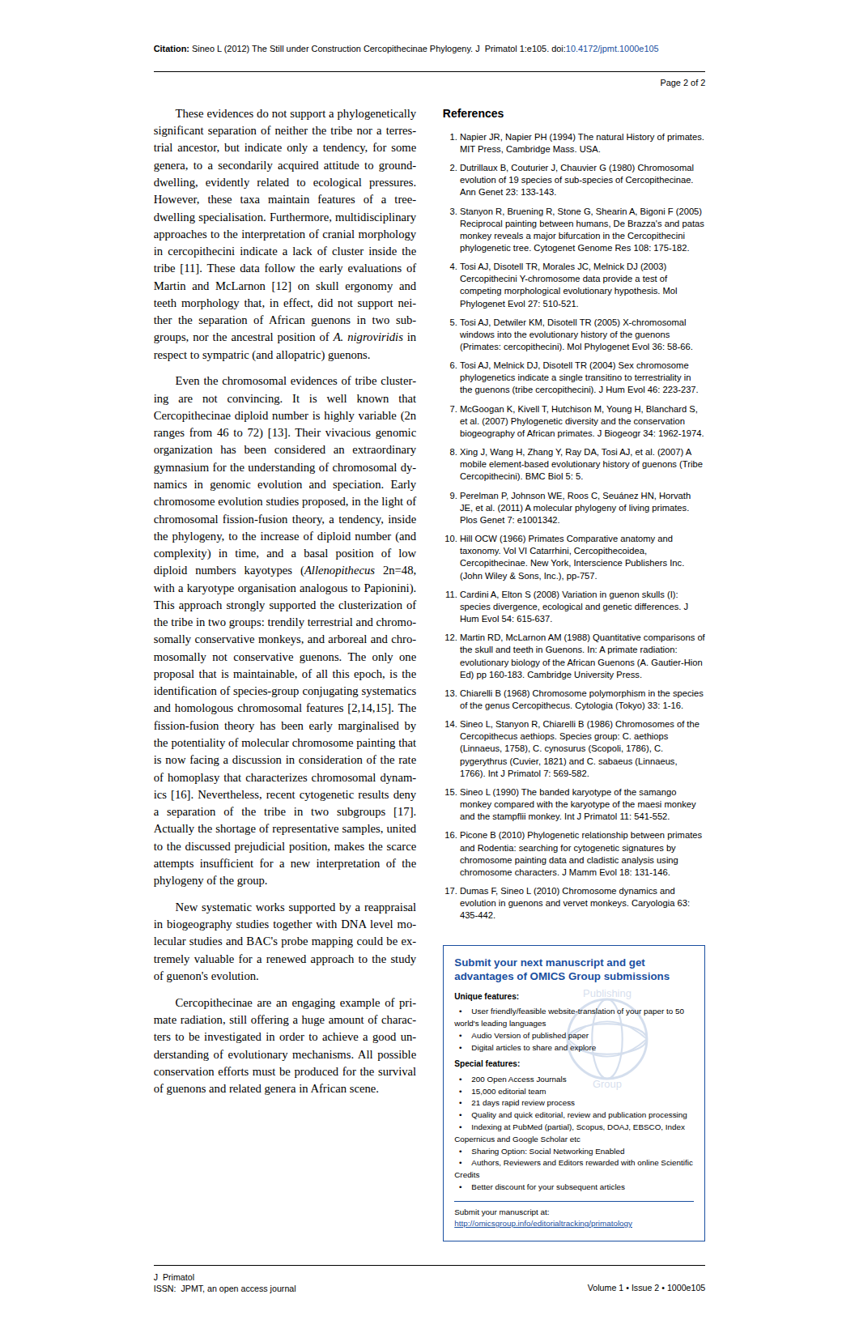Citation: Sineo L (2012) The Still under Construction Cercopithecinae Phylogeny. J Primatol 1:e105. doi:10.4172/jpmt.1000e105
Page 2 of 2
These evidences do not support a phylogenetically significant separation of neither the tribe nor a terrestrial ancestor, but indicate only a tendency, for some genera, to a secondarily acquired attitude to ground-dwelling, evidently related to ecological pressures. However, these taxa maintain features of a tree-dwelling specialisation. Furthermore, multidisciplinary approaches to the interpretation of cranial morphology in cercopithecini indicate a lack of cluster inside the tribe [11]. These data follow the early evaluations of Martin and McLarnon [12] on skull ergonomy and teeth morphology that, in effect, did not support neither the separation of African guenons in two subgroups, nor the ancestral position of A. nigroviridis in respect to sympatric (and allopatric) guenons.
Even the chromosomal evidences of tribe clustering are not convincing. It is well known that Cercopithecinae diploid number is highly variable (2n ranges from 46 to 72) [13]. Their vivacious genomic organization has been considered an extraordinary gymnasium for the understanding of chromosomal dynamics in genomic evolution and speciation. Early chromosome evolution studies proposed, in the light of chromosomal fission-fusion theory, a tendency, inside the phylogeny, to the increase of diploid number (and complexity) in time, and a basal position of low diploid numbers kayotypes (Allenopithecus 2n=48, with a karyotype organisation analogous to Papionini). This approach strongly supported the clusterization of the tribe in two groups: trendily terrestrial and chromosomally conservative monkeys, and arboreal and chromosomally not conservative guenons. The only one proposal that is maintainable, of all this epoch, is the identification of species-group conjugating systematics and homologous chromosomal features [2,14,15]. The fission-fusion theory has been early marginalised by the potentiality of molecular chromosome painting that is now facing a discussion in consideration of the rate of homoplasy that characterizes chromosomal dynamics [16]. Nevertheless, recent cytogenetic results deny a separation of the tribe in two subgroups [17]. Actually the shortage of representative samples, united to the discussed prejudicial position, makes the scarce attempts insufficient for a new interpretation of the phylogeny of the group.
New systematic works supported by a reappraisal in biogeography studies together with DNA level molecular studies and BAC's probe mapping could be extremely valuable for a renewed approach to the study of guenon's evolution.
Cercopithecinae are an engaging example of primate radiation, still offering a huge amount of characters to be investigated in order to achieve a good understanding of evolutionary mechanisms. All possible conservation efforts must be produced for the survival of guenons and related genera in African scene.
References
Napier JR, Napier PH (1994) The natural History of primates. MIT Press, Cambridge Mass. USA.
Dutrillaux B, Couturier J, Chauvier G (1980) Chromosomal evolution of 19 species of sub-species of Cercopithecinae. Ann Genet 23: 133-143.
Stanyon R, Bruening R, Stone G, Shearin A, Bigoni F (2005) Reciprocal painting between humans, De Brazza's and patas monkey reveals a major bifurcation in the Cercopithecini phylogenetic tree. Cytogenet Genome Res 108: 175-182.
Tosi AJ, Disotell TR, Morales JC, Melnick DJ (2003) Cercopithecini Y-chromosome data provide a test of competing morphological evolutionary hypothesis. Mol Phylogenet Evol 27: 510-521.
Tosi AJ, Detwiler KM, Disotell TR (2005) X-chromosomal windows into the evolutionary history of the guenons (Primates: cercopithecini). Mol Phylogenet Evol 36: 58-66.
Tosi AJ, Melnick DJ, Disotell TR (2004) Sex chromosome phylogenetics indicate a single transitino to terrestriality in the guenons (tribe cercopithecini). J Hum Evol 46: 223-237.
McGoogan K, Kivell T, Hutchison M, Young H, Blanchard S, et al. (2007) Phylogenetic diversity and the conservation biogeography of African primates. J Biogeogr 34: 1962-1974.
Xing J, Wang H, Zhang Y, Ray DA, Tosi AJ, et al. (2007) A mobile element-based evolutionary history of guenons (Tribe Cercopithecini). BMC Biol 5: 5.
Perelman P, Johnson WE, Roos C, Seuánez HN, Horvath JE, et al. (2011) A molecular phylogeny of living primates. Plos Genet 7: e1001342.
Hill OCW (1966) Primates Comparative anatomy and taxonomy. Vol VI Catarrhini, Cercopithecoidea, Cercopithecinae. New York, Interscience Publishers Inc. (John Wiley & Sons, Inc.), pp-757.
Cardini A, Elton S (2008) Variation in guenon skulls (I): species divergence, ecological and genetic differences. J Hum Evol 54: 615-637.
Martin RD, McLarnon AM (1988) Quantitative comparisons of the skull and teeth in Guenons. In: A primate radiation: evolutionary biology of the African Guenons (A. Gautier-Hion Ed) pp 160-183. Cambridge University Press.
Chiarelli B (1968) Chromosome polymorphism in the species of the genus Cercopithecus. Cytologia (Tokyo) 33: 1-16.
Sineo L, Stanyon R, Chiarelli B (1986) Chromosomes of the Cercopithecus aethiops. Species group: C. aethiops (Linnaeus, 1758), C. cynosurus (Scopoli, 1786), C. pygerythrus (Cuvier, 1821) and C. sabaeus (Linnaeus, 1766). Int J Primatol 7: 569-582.
Sineo L (1990) The banded karyotype of the samango monkey compared with the karyotype of the maesi monkey and the stampflii monkey. Int J Primatol 11: 541-552.
Picone B (2010) Phylogenetic relationship between primates and Rodentia: searching for cytogenetic signatures by chromosome painting data and cladistic analysis using chromosome characters. J Mamm Evol 18: 131-146.
Dumas F, Sineo L (2010) Chromosome dynamics and evolution in guenons and vervet monkeys. Caryologia 63: 435-442.
Publishing Group
Submit your next manuscript and get advantages of OMICS Group submissions
Unique features:
User friendly/feasible website-translation of your paper to 50 world's leading languages
Audio Version of published paper
Digital articles to share and explore
Special features:
200 Open Access Journals
15,000 editorial team
21 days rapid review process
Quality and quick editorial, review and publication processing
Indexing at PubMed (partial), Scopus, DOAJ, EBSCO, Index Copernicus and Google Scholar etc
Sharing Option: Social Networking Enabled
Authors, Reviewers and Editors rewarded with online Scientific Credits
Better discount for your subsequent articles
Submit your manuscript at: http://omicsgroup.info/editorialtracking/primatology
J Primatol
ISSN: JPMT, an open access journal
Volume 1 • Issue 2 • 1000e105